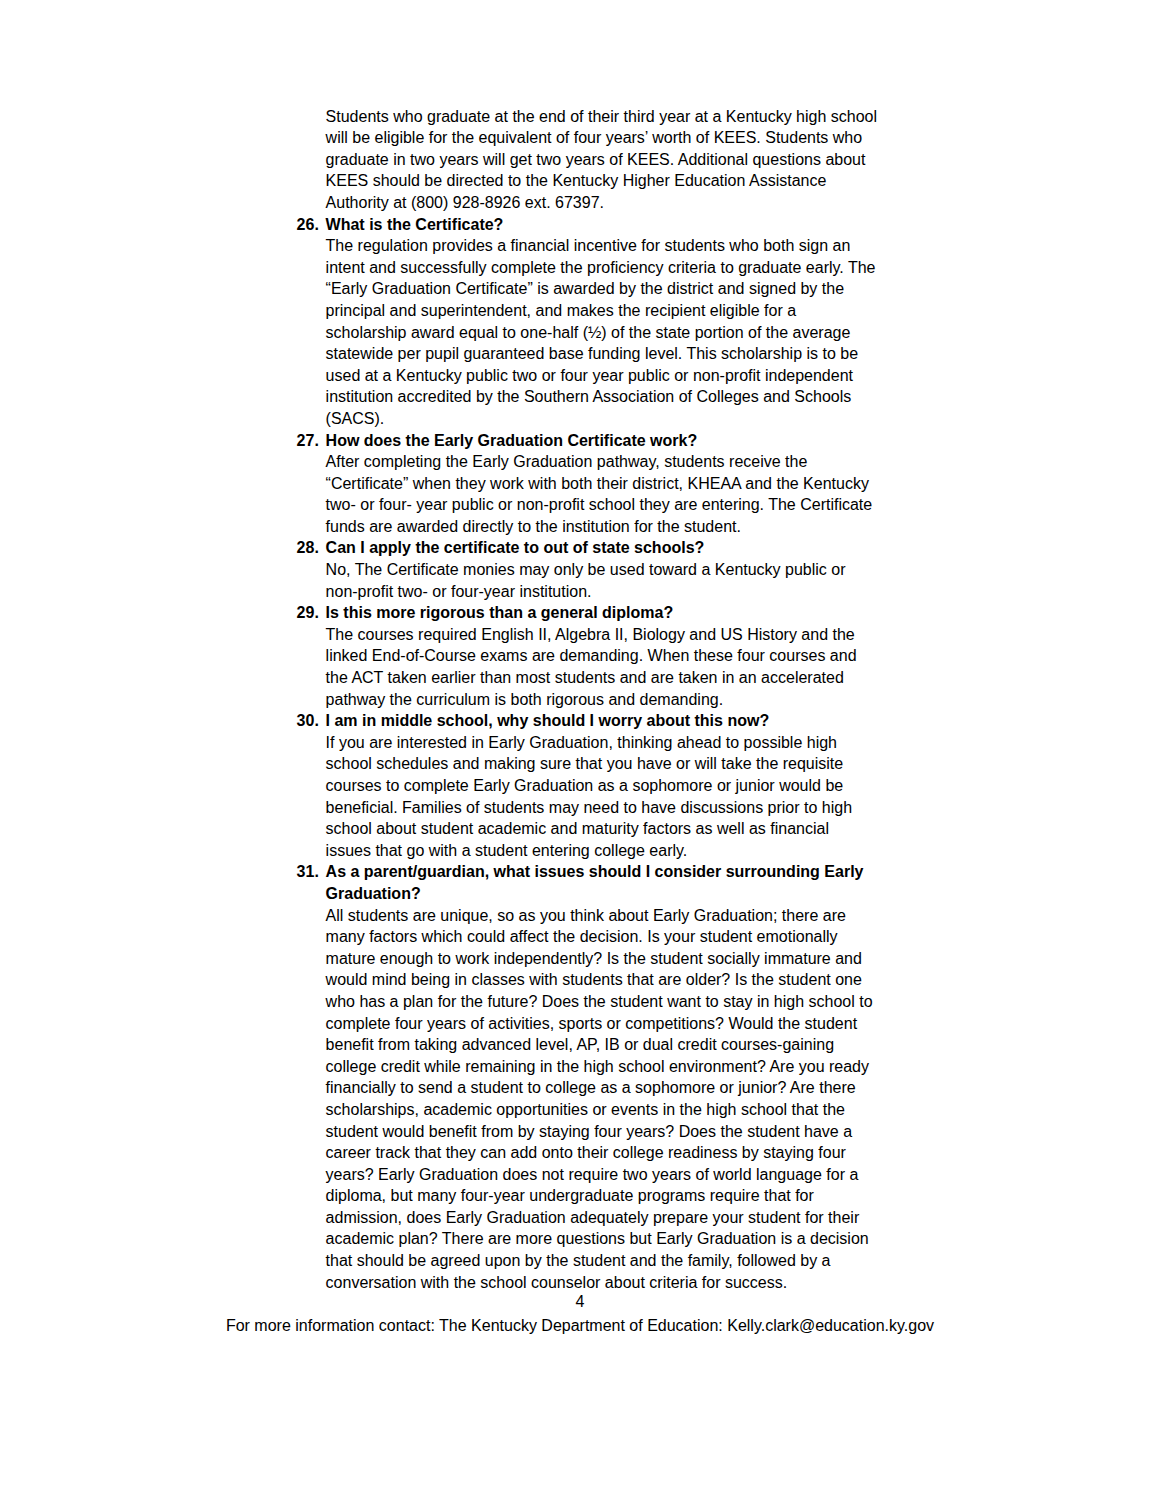Students who graduate at the end of their third year at a Kentucky high school will be eligible for the equivalent of four years’ worth of KEES. Students who graduate in two years will get two years of KEES. Additional questions about KEES should be directed to the Kentucky Higher Education Assistance Authority at (800) 928-8926 ext. 67397.
What is the Certificate? The regulation provides a financial incentive for students who both sign an intent and successfully complete the proficiency criteria to graduate early. The “Early Graduation Certificate” is awarded by the district and signed by the principal and superintendent, and makes the recipient eligible for a scholarship award equal to one-half (½) of the state portion of the average statewide per pupil guaranteed base funding level. This scholarship is to be used at a Kentucky public two or four year public or non-profit independent institution accredited by the Southern Association of Colleges and Schools (SACS).
How does the Early Graduation Certificate work? After completing the Early Graduation pathway, students receive the “Certificate” when they work with both their district, KHEAA and the Kentucky two- or four- year public or non-profit school they are entering. The Certificate funds are awarded directly to the institution for the student.
Can I apply the certificate to out of state schools? No, The Certificate monies may only be used toward a Kentucky public or non-profit two- or four-year institution.
Is this more rigorous than a general diploma? The courses required English II, Algebra II, Biology and US History and the linked End-of-Course exams are demanding. When these four courses and the ACT taken earlier than most students and are taken in an accelerated pathway the curriculum is both rigorous and demanding.
I am in middle school, why should I worry about this now? If you are interested in Early Graduation, thinking ahead to possible high school schedules and making sure that you have or will take the requisite courses to complete Early Graduation as a sophomore or junior would be beneficial. Families of students may need to have discussions prior to high school about student academic and maturity factors as well as financial issues that go with a student entering college early.
As a parent/guardian, what issues should I consider surrounding Early Graduation? All students are unique, so as you think about Early Graduation; there are many factors which could affect the decision. Is your student emotionally mature enough to work independently? Is the student socially immature and would mind being in classes with students that are older? Is the student one who has a plan for the future? Does the student want to stay in high school to complete four years of activities, sports or competitions? Would the student benefit from taking advanced level, AP, IB or dual credit courses-gaining college credit while remaining in the high school environment? Are you ready financially to send a student to college as a sophomore or junior? Are there scholarships, academic opportunities or events in the high school that the student would benefit from by staying four years? Does the student have a career track that they can add onto their college readiness by staying four years? Early Graduation does not require two years of world language for a diploma, but many four-year undergraduate programs require that for admission, does Early Graduation adequately prepare your student for their academic plan? There are more questions but Early Graduation is a decision that should be agreed upon by the student and the family, followed by a conversation with the school counselor about criteria for success.
4 For more information contact: The Kentucky Department of Education: Kelly.clark@education.ky.gov